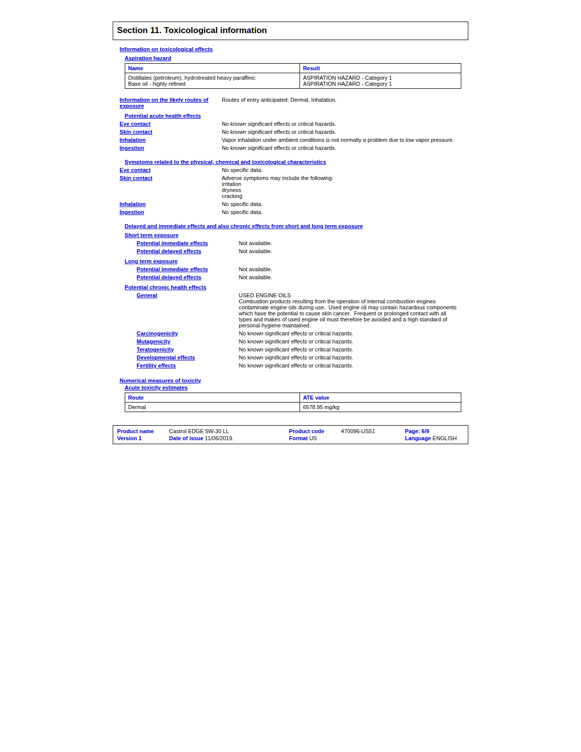Section 11. Toxicological information
Information on toxicological effects
Aspiration hazard
| Name | Result |
| --- | --- |
| Distillates (petroleum), hydrotreated heavy paraffinic Base oil - highly refined | ASPIRATION HAZARD - Category 1 ASPIRATION HAZARD - Category 1 |
| Information on the likely routes of exposure | Routes of entry anticipated: Dermal, Inhalation. |
Potential acute health effects
| Eye contact | No known significant effects or critical hazards. |
| Skin contact | No known significant effects or critical hazards. |
| Inhalation | Vapor inhalation under ambient conditions is not normally a problem due to low vapor pressure. |
| Ingestion | No known significant effects or critical hazards. |
Symptoms related to the physical, chemical and toxicological characteristics
| Eye contact | No specific data. |
| Skin contact | Adverse symptoms may include the following: irritation dryness cracking |
| Inhalation | No specific data. |
| Ingestion | No specific data. |
Delayed and immediate effects and also chronic effects from short and long term exposure
Short term exposure
| Potential immediate effects | Not available. |
| Potential delayed effects | Not available. |
Long term exposure
| Potential immediate effects | Not available. |
| Potential delayed effects | Not available. |
Potential chronic health effects
| General | USED ENGINE OILS Combustion products resulting from the operation of internal combustion engines contaminate engine oils during use. Used engine oil may contain hazardous components which have the potential to cause skin cancer. Frequent or prolonged contact with all types and makes of used engine oil must therefore be avoided and a high standard of personal hygiene maintained. |
| Carcinogenicity | No known significant effects or critical hazards. |
| Mutagenicity | No known significant effects or critical hazards. |
| Teratogenicity | No known significant effects or critical hazards. |
| Developmental effects | No known significant effects or critical hazards. |
| Fertility effects | No known significant effects or critical hazards. |
Numerical measures of toxicity
Acute toxicity estimates
| Route | ATE value |
| --- | --- |
| Dermal | 6578.95 mg/kg |
| Product name | Castrol EDGE 5W-30 LL | Product code | 470096-US51 | Page: 6/9 |
| Version 1 | Date of issue 11/06/2019. | Format US | | Language ENGLISH |